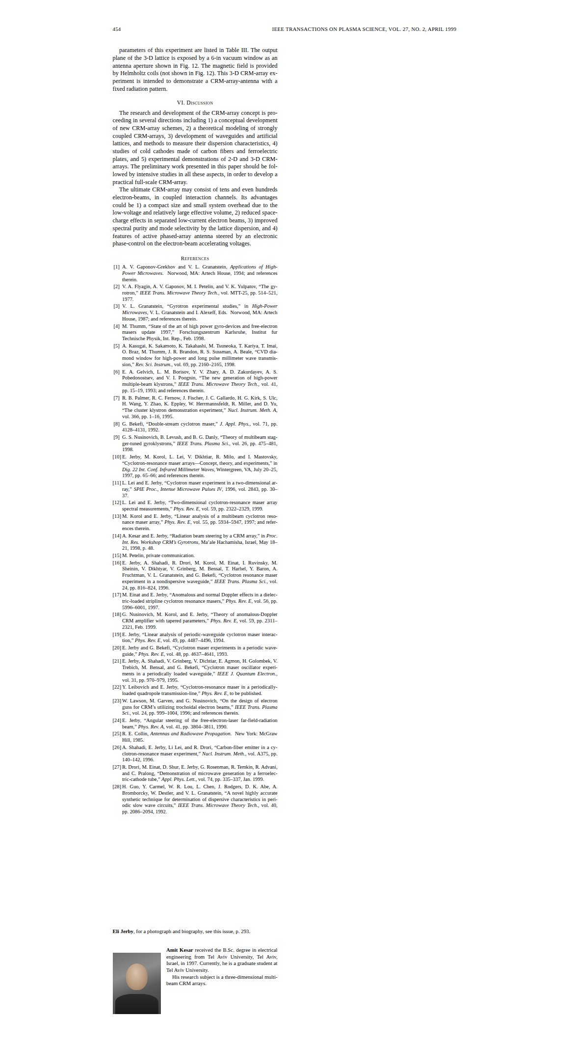454 IEEE Transactions on Plasma Science, Vol. 27, No. 2, April 1999
parameters of this experiment are listed in Table III. The output plane of the 3-D lattice is exposed by a 6-in vacuum window as an antenna aperture shown in Fig. 12. The magnetic field is provided by Helmholtz coils (not shown in Fig. 12). This 3-D CRM-array experiment is intended to demonstrate a CRM-array-antenna with a fixed radiation pattern.
VI. Discussion
The research and development of the CRM-array concept is proceeding in several directions including 1) a conceptual development of new CRM-array schemes, 2) a theoretical modeling of strongly coupled CRM-arrays, 3) development of waveguides and artificial lattices, and methods to measure their dispersion characteristics, 4) studies of cold cathodes made of carbon fibers and ferroelectric plates, and 5) experimental demonstrations of 2-D and 3-D CRM-arrays. The preliminary work presented in this paper should be followed by intensive studies in all these aspects, in order to develop a practical full-scale CRM-array.
The ultimate CRM-array may consist of tens and even hundreds electron-beams, in coupled interaction channels. Its advantages could be 1) a compact size and small system overhead due to the low-voltage and relatively large effective volume, 2) reduced space-charge effects in separated low-current electron beams, 3) improved spectral purity and mode selectivity by the lattice dispersion, and 4) features of active phased-array antenna steered by an electronic phase-control on the electron-beam accelerating voltages.
References
[1] A. V. Gaponov-Grekhov and V. L. Granatstein, Applications of High-Power Microwaves. Norwood, MA: Artech House, 1994; and references therein.
[2] V. A. Flyagin, A. V. Gaponov, M. I. Petelin, and V. K. Yulpatov, “The gyrotron,” IEEE Trans. Microwave Theory Tech., vol. MTT-25, pp. 514–521, 1977.
[3] V. L. Granatstein, “Gyrotron experimental studies,” in High-Power Microwaves, V. L. Granatstein and I. Alexeff, Eds. Norwood, MA: Artech House, 1987; and references therein.
[4] M. Thumm, “State of the art of high power gyro-devices and free-electron masers update 1997,” Forschungszentrum Karlsruhe, Institut fur Technische Physik, Int. Rep., Feb. 1998.
[5] A. Kasugai, K. Sakamoto, K. Takahashi, M. Tsuneoka, T. Kariya, T. Imai, O. Braz, M. Thumm, J. R. Brandon, R. S. Sussman, A. Beale, “CVD diamond window for high-power and long pulse millimeter wave transmission,” Rev. Sci. Instrum., vol. 69, pp. 2160–2165, 1998.
[6] E. A. Gelvich, L. M. Borisov, Y. V. Zhary, A. D. Zakurdayev, A. S. Pobedonostsev, and V. I. Poognin, “The new generation of high-power multiple-beam klystrons,” IEEE Trans. Microwave Theory Tech., vol. 41, pp. 15–19, 1993; and references therein.
[7] R. B. Palmer, R. C. Fernow, J. Fischer, J. C. Gallardo, H. G. Kirk, S. Ulc, H. Wang, Y. Zhao, K. Eppley, W. Herrmannsfeldt, R. Miller, and D. Yu, “The cluster klystron demonstration experiment,” Nucl. Instrum. Meth. A, vol. 366, pp. 1–16, 1995.
[8] G. Bekefi, “Double-stream cyclotron maser,” J. Appl. Phys., vol. 71, pp. 4128–4131, 1992.
[9] G. S. Nusinovich, B. Levush, and B. G. Danly, “Theory of multibeam stagger-tuned gyroklystrons,” IEEE Trans. Plasma Sci., vol. 26, pp. 475–481, 1998.
[10] E. Jerby, M. Korol, L. Lei, V. Dikhtiar, R. Milo, and I. Mastovsky, “Cyclotron-resonance maser arrays—Concept, theory, and experiments,” in Dig. 22 Int. Conf. Infrared Millimeter Waves, Wintergreen, VA, July 20–25, 1997, pp. 65–66; and references therein.
[11] L. Lei and E. Jerby, “Cyclotron maser experiment in a two-dimensional array,” SPIE Proc., Intense Microwave Pulses IV, 1996, vol. 2843, pp. 30–37.
[12] L. Lei and E. Jerby, “Two-dimensional cyclotron-resonance maser array spectral measurements,” Phys. Rev. E, vol. 59, pp. 2322–2329, 1999.
[13] M. Korol and E. Jerby, “Linear analysis of a multibeam cyclotron resonance maser array,” Phys. Rev. E, vol. 55, pp. 5934–5947, 1997; and references therein.
[14] A. Kesar and E. Jerby, “Radiation beam steering by a CRM array,” in Proc. Int. Res. Workshop CRM’s Gyrotrons, Ma’ale Hachamisha, Israel, May 18–21, 1998, p. 48.
[15] M. Petelin, private communication.
[16] E. Jerby, A. Shahadi, R. Drori, M. Korol, M. Einat, I. Ruvinsky, M. Sheinin, V. Dikhtyar, V. Grinberg, M. Bensal, T. Harhel, Y. Baron, A. Fruchtman, V. L. Granatstein, and G. Bekefi, “Cyclotron resonance maser experiment in a nondispersive waveguide,” IEEE Trans. Plasma Sci., vol. 24, pp. 816–824, 1996.
[17] M. Einat and E. Jerby, “Anomalous and normal Doppler effects in a dielectric-loaded stripline cyclotron resonance masers,” Phys. Rev. E, vol. 56, pp. 5996–6001, 1997.
[18] G. Nusinovich, M. Korol, and E. Jerby, “Theory of anomalous-Doppler CRM amplifier with tapered parameters,” Phys. Rev. E, vol. 59, pp. 2311–2321, Feb. 1999.
[19] E. Jerby, “Linear analysis of periodic-waveguide cyclotron maser interaction,” Phys. Rev. E, vol. 49, pp. 4487–4496, 1994.
[20] E. Jerby and G. Bekefi, “Cyclotron maser experiments in a periodic waveguide,” Phys. Rev. E, vol. 48, pp. 4637–4641, 1993.
[21] E. Jerby, A. Shahadi, V. Grinberg, V. Dichtiar, E. Agmon, H. Golombek, V. Trebich, M. Bensal, and G. Bekefi, “Cyclotron maser oscillator experiments in a periodically loaded waveguide,” IEEE J. Quantum Electron., vol. 31, pp. 970–979, 1995.
[22] Y. Leibovich and E. Jerby, “Cyclotron-resonance maser in a periodically-loaded quadropole transmission-line,” Phys. Rev. E, to be published.
[23] W. Lawson, M. Garven, and G. Nusinovich, “On the design of electron guns for CRM’s utilizing trochoidal electron beams,” IEEE Trans. Plasma Sci., vol. 24, pp. 999–1004, 1996; and references therein.
[24] E. Jerby, “Angular steering of the free-electron-laser far-field-radiation beam,” Phys. Rev. A, vol. 41, pp. 3804–3811, 1990.
[25] R. E. Collin, Antennas and Radiowave Propagation. New York: McGraw Hill, 1985.
[26] A. Shahadi, E. Jerby, Li Lei, and R. Drori, “Carbon-fiber emitter in a cyclotron-resonance maser experiment,” Nucl. Instrum. Meth., vol. A375, pp. 140–142, 1996.
[27] R. Drori, M. Einat, D. Shur, E. Jerby, G. Rosenman, R. Temkin, R. Advani, and C. Pralong, “Demonstration of microwave generation by a ferroelectric-cathode tube,” Appl. Phys. Lett., vol. 74, pp. 335–337, Jan. 1999.
[28] H. Guo, Y. Carmel, W. R. Lou, L. Chen, J. Rodgers, D. K. Abe, A. Bromborcky, W. Destler, and V. L. Granatstein, “A novel highly accurate synthetic technique for determination of dispersive characteristics in periodic slow wave circuits,” IEEE Trans. Microwave Theory Tech., vol. 40, pp. 2086–2094, 1992.
Eli Jerby, for a photograph and biography, see this issue, p. 293.
Amit Kesar received the B.Sc. degree in electrical engineering from Tel Aviv University, Tel Aviv, Israel, in 1997. Currently, he is a graduate student at Tel Aviv University.
His research subject is a three-dimensional multibeam CRM arrays.